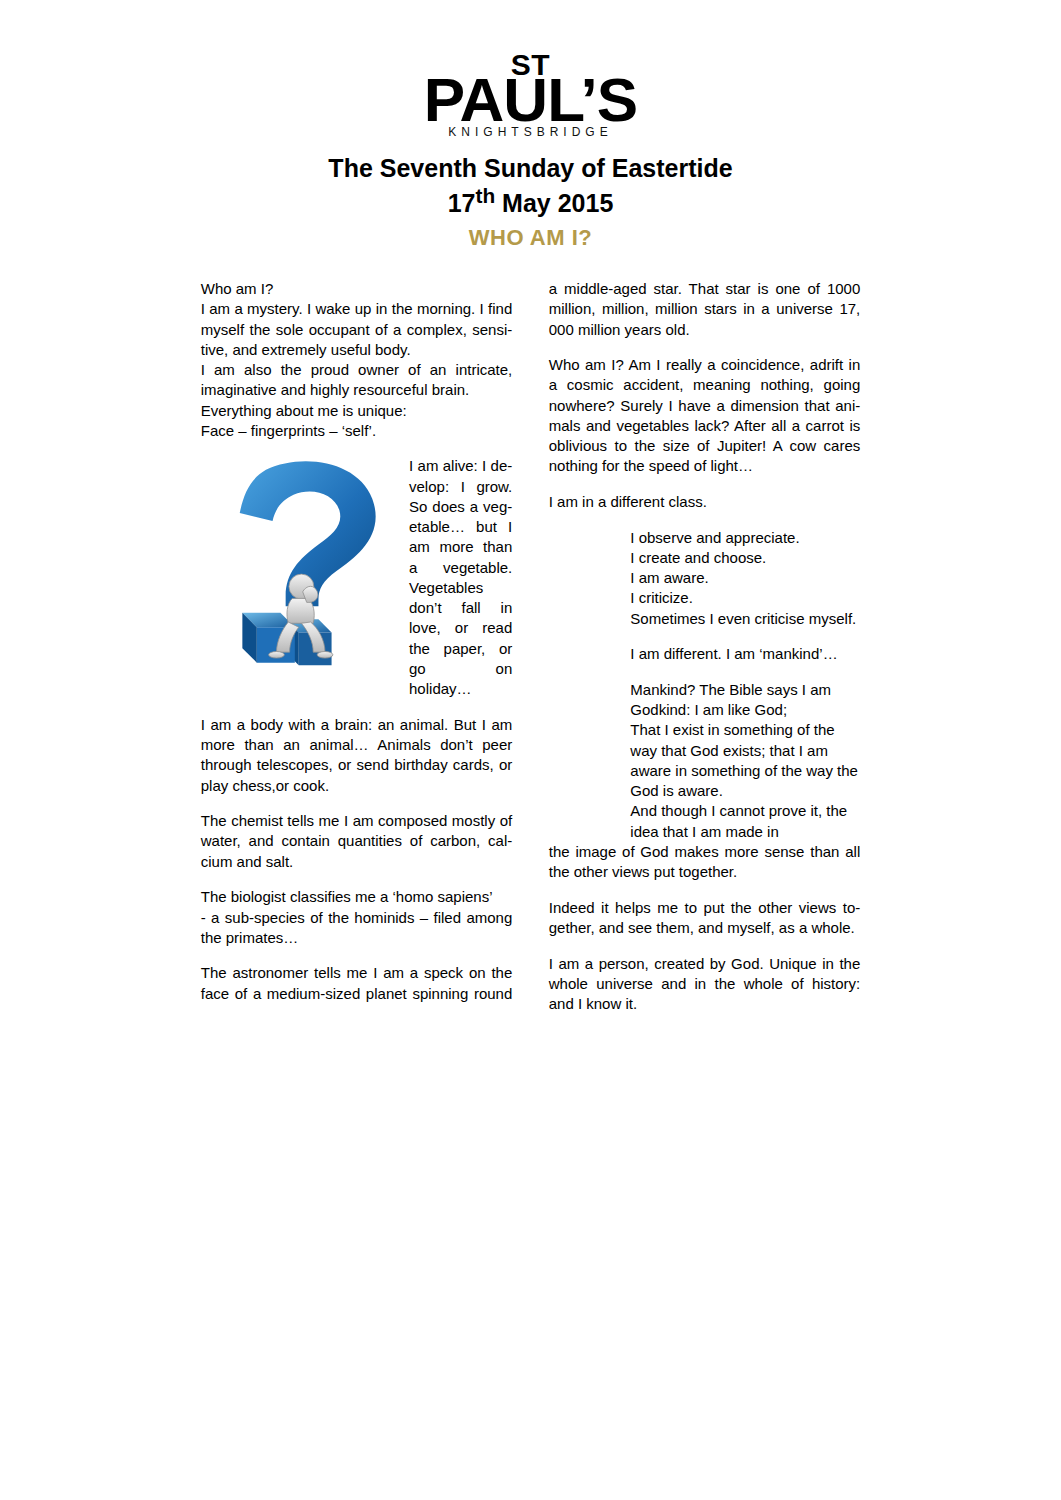ST PAUL’S KNIGHTSBRIDGE
The Seventh Sunday of Eastertide 17th May 2015
WHO AM I?
Who am I?
I am a mystery. I wake up in the morning. I find myself the sole occupant of a complex, sensitive, and extremely useful body.
I am also the proud owner of an intricate, imaginative and highly resourceful brain.
Everything about me is unique:
Face – fingerprints – ‘self’.
I am alive: I develop: I grow. So does a vegetable… but I am more than a vegetable. Vegetables don’t fall in love, or read the paper, or go on holiday…
I am a body with a brain: an animal. But I am more than an animal… Animals don’t peer through telescopes, or send birthday cards, or play chess,or cook.
The chemist tells me I am composed mostly of water, and contain quantities of carbon, calcium and salt.
The biologist classifies me a ‘homo sapiens’
- a sub-species of the hominids – filed among the primates…
The astronomer tells me I am a speck on the face of a medium-sized planet spinning round a middle-aged star. That star is one of 1000 million, million, million stars in a universe 17, 000 million years old.
Who am I? Am I really a coincidence, adrift in a cosmic accident, meaning nothing, going nowhere? Surely I have a dimension that animals and vegetables lack? After all a carrot is oblivious to the size of Jupiter! A cow cares nothing for the speed of light…
I am in a different class.
I observe and appreciate.
I create and choose.
I am aware.
I criticize.
Sometimes I even criticise myself.
I am different. I am ‘mankind’…
Mankind? The Bible says I am Godkind: I am like God;
That I exist in something of the way that God exists; that I am aware in something of the way the God is aware.
And though I cannot prove it, the idea that I am made in
the image of God makes more sense than all the other views put together.
Indeed it helps me to put the other views together, and see them, and myself, as a whole.
I am a person, created by God. Unique in the whole universe and in the whole of history: and I know it.